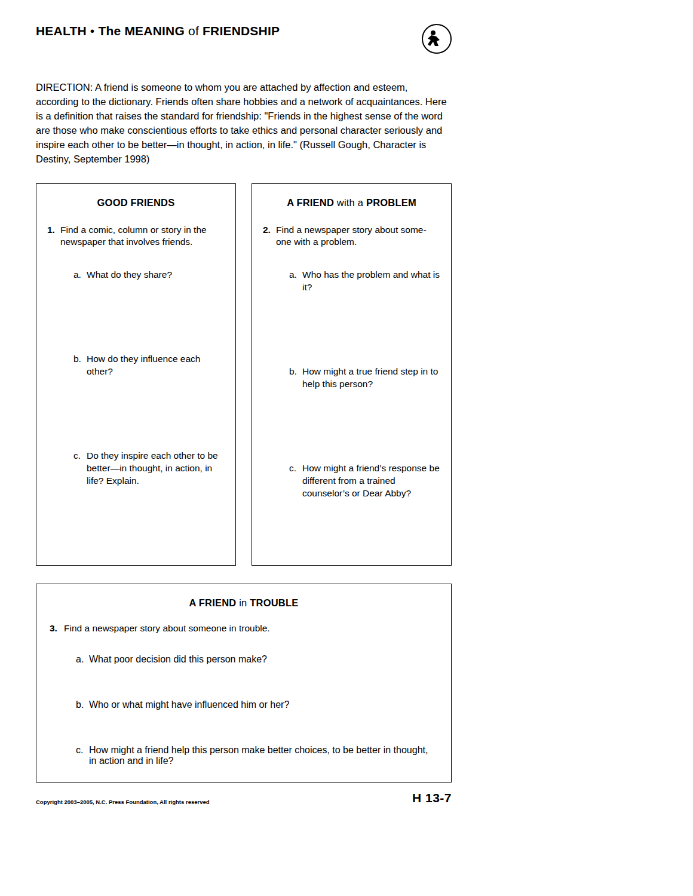HEALTH • The MEANING of FRIENDSHIP
DIRECTION: A friend is someone to whom you are attached by affection and esteem, according to the dictionary. Friends often share hobbies and a network of acquaintances. Here is a definition that raises the standard for friendship: "Friends in the highest sense of the word are those who make conscientious efforts to take ethics and personal character seriously and inspire each other to be better—in thought, in action, in life." (Russell Gough, Character is Destiny, September 1998)
GOOD FRIENDS
1. Find a comic, column or story in the newspaper that involves friends.
a. What do they share?
b. How do they influence each other?
c. Do they inspire each other to be better—in thought, in action, in life? Explain.
A FRIEND with a PROBLEM
2. Find a newspaper story about some- one with a problem.
a. Who has the problem and what is it?
b. How might a true friend step in to help this person?
c. How might a friend’s response be different from a trained counselor’s or Dear Abby?
A FRIEND in TROUBLE
3. Find a newspaper story about someone in trouble.
a. What poor decision did this person make?
b. Who or what might have influenced him or her?
c. How might a friend help this person make better choices, to be better in thought, in action and in life?
Copyright 2003–2005, N.C. Press Foundation, All rights reserved
H 13-7